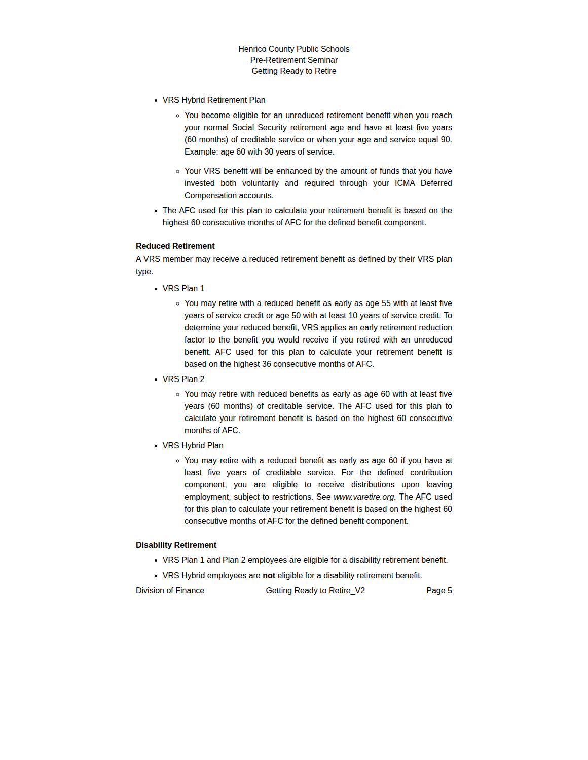Henrico County Public Schools
Pre-Retirement Seminar
Getting Ready to Retire
VRS Hybrid Retirement Plan
You become eligible for an unreduced retirement benefit when you reach your normal Social Security retirement age and have at least five years (60 months) of creditable service or when your age and service equal 90. Example: age 60 with 30 years of service.
Your VRS benefit will be enhanced by the amount of funds that you have invested both voluntarily and required through your ICMA Deferred Compensation accounts.
The AFC used for this plan to calculate your retirement benefit is based on the highest 60 consecutive months of AFC for the defined benefit component.
Reduced Retirement
A VRS member may receive a reduced retirement benefit as defined by their VRS plan type.
VRS Plan 1
You may retire with a reduced benefit as early as age 55 with at least five years of service credit or age 50 with at least 10 years of service credit. To determine your reduced benefit, VRS applies an early retirement reduction factor to the benefit you would receive if you retired with an unreduced benefit. AFC used for this plan to calculate your retirement benefit is based on the highest 36 consecutive months of AFC.
VRS Plan 2
You may retire with reduced benefits as early as age 60 with at least five years (60 months) of creditable service. The AFC used for this plan to calculate your retirement benefit is based on the highest 60 consecutive months of AFC.
VRS Hybrid Plan
You may retire with a reduced benefit as early as age 60 if you have at least five years of creditable service. For the defined contribution component, you are eligible to receive distributions upon leaving employment, subject to restrictions. See www.varetire.org. The AFC used for this plan to calculate your retirement benefit is based on the highest 60 consecutive months of AFC for the defined benefit component.
Disability Retirement
VRS Plan 1 and Plan 2 employees are eligible for a disability retirement benefit.
VRS Hybrid employees are not eligible for a disability retirement benefit.
Division of Finance Getting Ready to Retire_V2 Page 5